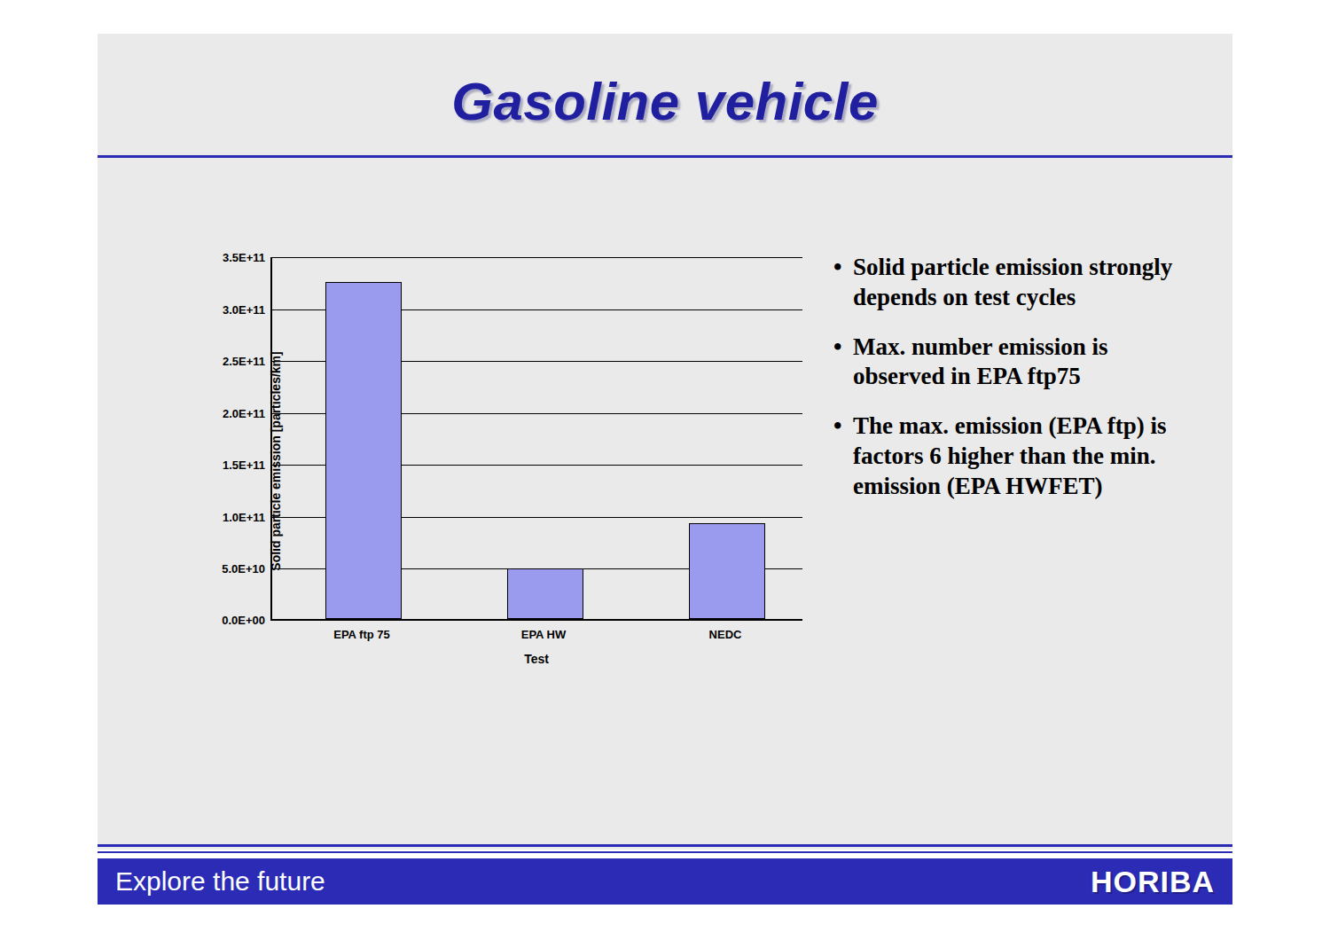Gasoline vehicle
Solid particle emission [particles/km]
3.5E+11
3.0E+11
2.5E+11
2.0E+11
1.5E+11
1.0E+11
5.0E+10
0.0E+00
EPA ftp 75 EPA HW NEDC
Test
Solid particle emission strongly depends on test cycles
Max. number emission is observed in EPA ftp75
The max. emission (EPA ftp) is factors 6 higher than the min. emission (EPA HWFET)
Explore the future
HORIBA